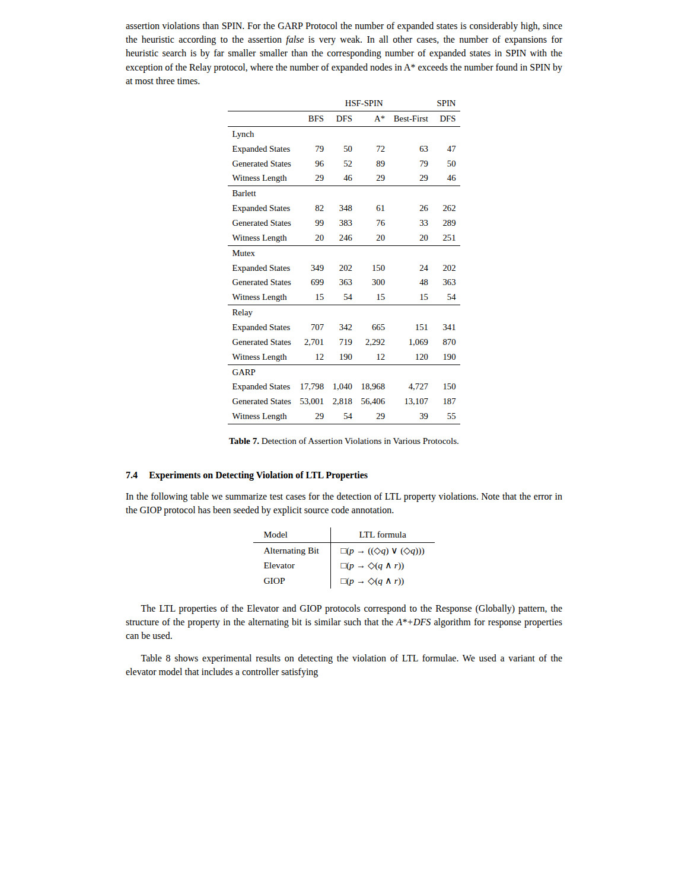assertion violations than SPIN. For the GARP Protocol the number of expanded states is considerably high, since the heuristic according to the assertion false is very weak. In all other cases, the number of expansions for heuristic search is by far smaller smaller than the corresponding number of expanded states in SPIN with the exception of the Relay protocol, where the number of expanded nodes in A* exceeds the number found in SPIN by at most three times.
| | HSF-SPIN | SPIN |
| --- | --- | --- |
| | BFS | DFS | A* | Best-First | DFS |
| Lynch | | | | | |
| Expanded States | 79 | 50 | 72 | 63 | 47 |
| Generated States | 96 | 52 | 89 | 79 | 50 |
| Witness Length | 29 | 46 | 29 | 29 | 46 |
| Barlett | | | | | |
| Expanded States | 82 | 348 | 61 | 26 | 262 |
| Generated States | 99 | 383 | 76 | 33 | 289 |
| Witness Length | 20 | 246 | 20 | 20 | 251 |
| Mutex | | | | | |
| Expanded States | 349 | 202 | 150 | 24 | 202 |
| Generated States | 699 | 363 | 300 | 48 | 363 |
| Witness Length | 15 | 54 | 15 | 15 | 54 |
| Relay | | | | | |
| Expanded States | 707 | 342 | 665 | 151 | 341 |
| Generated States | 2,701 | 719 | 2,292 | 1,069 | 870 |
| Witness Length | 12 | 190 | 12 | 120 | 190 |
| GARP | | | | | |
| Expanded States | 17,798 | 1,040 | 18,968 | 4,727 | 150 |
| Generated States | 53,001 | 2,818 | 56,406 | 13,107 | 187 |
| Witness Length | 29 | 54 | 29 | 39 | 55 |
Table 7. Detection of Assertion Violations in Various Protocols.
7.4 Experiments on Detecting Violation of LTL Properties
In the following table we summarize test cases for the detection of LTL property violations. Note that the error in the GIOP protocol has been seeded by explicit source code annotation.
| Model | LTL formula |
| --- | --- |
| Alternating Bit | □( p → ((◇ q ) ∨ (◇ q ))) |
| Elevator | □( p → ◇( q ∧ r )) |
| GIOP | □( p → ◇( q ∧ r )) |
The LTL properties of the Elevator and GIOP protocols correspond to the Response (Globally) pattern, the structure of the property in the alternating bit is similar such that the A*+DFS algorithm for response properties can be used.
Table 8 shows experimental results on detecting the violation of LTL formulae. We used a variant of the elevator model that includes a controller satisfying